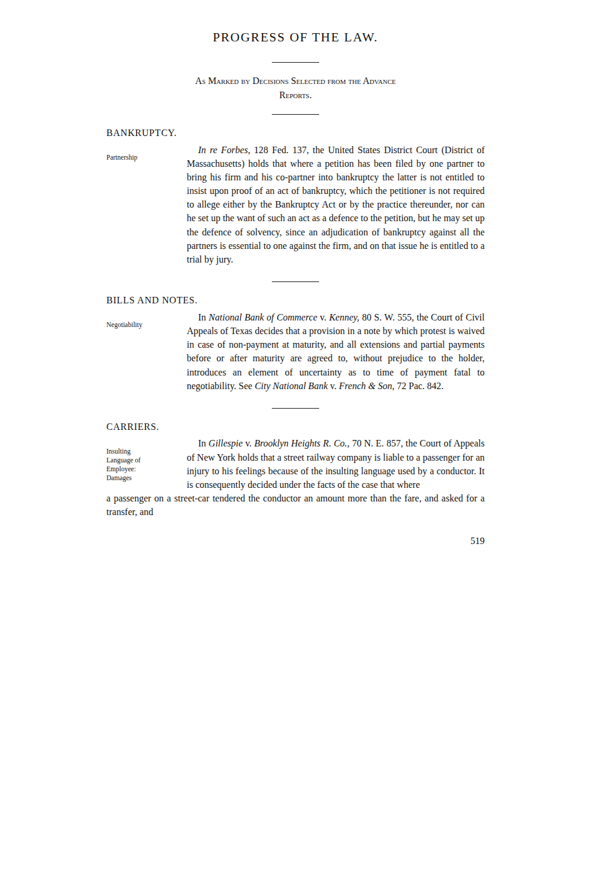PROGRESS OF THE LAW.
As Marked by Decisions Selected from the Advance
Reports.
BANKRUPTCY.
Partnership In re Forbes, 128 Fed. 137, the United States District Court (District of Massachusetts) holds that where a petition has been filed by one partner to bring his firm and his co-partner into bankruptcy the latter is not entitled to insist upon proof of an act of bankruptcy, which the petitioner is not required to allege either by the Bankruptcy Act or by the practice thereunder, nor can he set up the want of such an act as a defence to the petition, but he may set up the defence of solvency, since an adjudication of bankruptcy against all the partners is essential to one against the firm, and on that issue he is entitled to a trial by jury.
BILLS AND NOTES.
Negotiability In National Bank of Commerce v. Kenney, 80 S. W. 555, the Court of Civil Appeals of Texas decides that a provision in a note by which protest is waived in case of non-payment at maturity, and all extensions and partial payments before or after maturity are agreed to, without prejudice to the holder, introduces an element of uncertainty as to time of payment fatal to negotiability. See City National Bank v. French & Son, 72 Pac. 842.
CARRIERS.
Insulting
Language of
Employee:
Damages In Gillespie v. Brooklyn Heights R. Co., 70 N. E. 857, the Court of Appeals of New York holds that a street railway company is liable to a passenger for an injury to his feelings because of the insulting language used by a conductor. It is consequently decided under the facts of the case that where
a passenger on a street-car tendered the conductor an amount more than the fare, and asked for a transfer, and
519